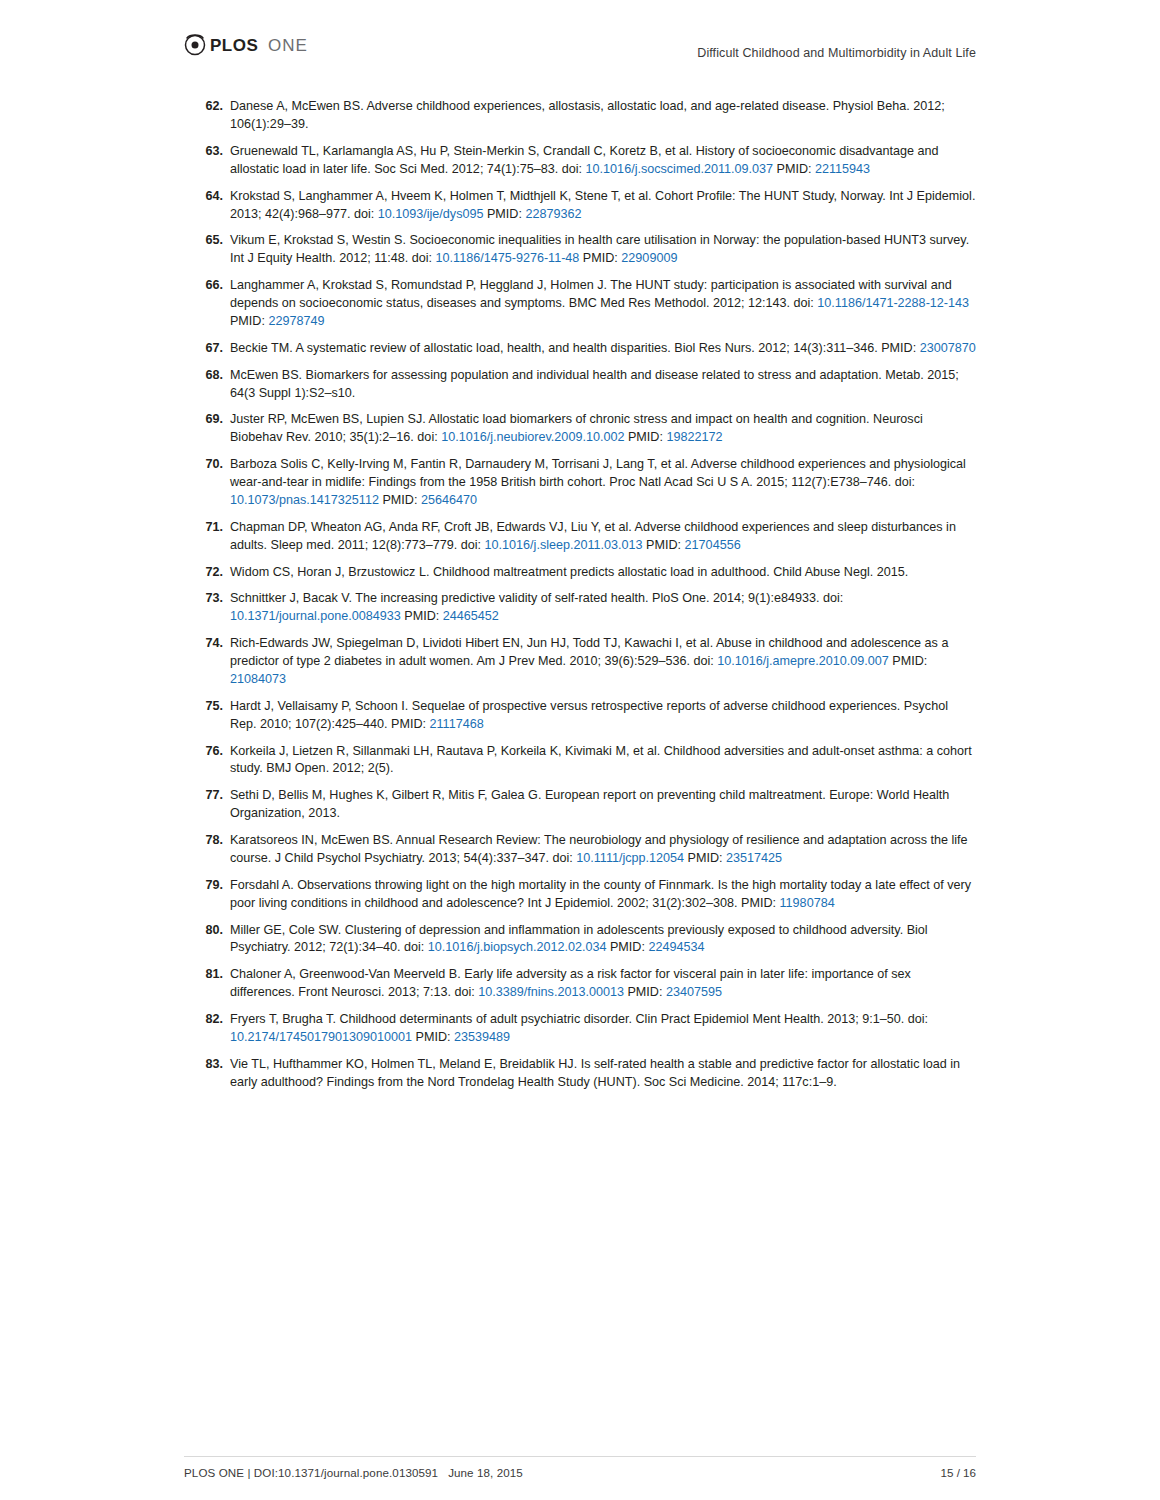PLOS ONE
Difficult Childhood and Multimorbidity in Adult Life
62. Danese A, McEwen BS. Adverse childhood experiences, allostasis, allostatic load, and age-related disease. Physiol Beha. 2012; 106(1):29–39.
63. Gruenewald TL, Karlamangla AS, Hu P, Stein-Merkin S, Crandall C, Koretz B, et al. History of socioeconomic disadvantage and allostatic load in later life. Soc Sci Med. 2012; 74(1):75–83. doi: 10.1016/j.socscimed.2011.09.037 PMID: 22115943
64. Krokstad S, Langhammer A, Hveem K, Holmen T, Midthjell K, Stene T, et al. Cohort Profile: The HUNT Study, Norway. Int J Epidemiol. 2013; 42(4):968–977. doi: 10.1093/ije/dys095 PMID: 22879362
65. Vikum E, Krokstad S, Westin S. Socioeconomic inequalities in health care utilisation in Norway: the population-based HUNT3 survey. Int J Equity Health. 2012; 11:48. doi: 10.1186/1475-9276-11-48 PMID: 22909009
66. Langhammer A, Krokstad S, Romundstad P, Heggland J, Holmen J. The HUNT study: participation is associated with survival and depends on socioeconomic status, diseases and symptoms. BMC Med Res Methodol. 2012; 12:143. doi: 10.1186/1471-2288-12-143 PMID: 22978749
67. Beckie TM. A systematic review of allostatic load, health, and health disparities. Biol Res Nurs. 2012; 14(3):311–346. PMID: 23007870
68. McEwen BS. Biomarkers for assessing population and individual health and disease related to stress and adaptation. Metab. 2015; 64(3 Suppl 1):S2–s10.
69. Juster RP, McEwen BS, Lupien SJ. Allostatic load biomarkers of chronic stress and impact on health and cognition. Neurosci Biobehav Rev. 2010; 35(1):2–16. doi: 10.1016/j.neubiorev.2009.10.002 PMID: 19822172
70. Barboza Solis C, Kelly-Irving M, Fantin R, Darnaudery M, Torrisani J, Lang T, et al. Adverse childhood experiences and physiological wear-and-tear in midlife: Findings from the 1958 British birth cohort. Proc Natl Acad Sci U S A. 2015; 112(7):E738–746. doi: 10.1073/pnas.1417325112 PMID: 25646470
71. Chapman DP, Wheaton AG, Anda RF, Croft JB, Edwards VJ, Liu Y, et al. Adverse childhood experiences and sleep disturbances in adults. Sleep med. 2011; 12(8):773–779. doi: 10.1016/j.sleep.2011.03.013 PMID: 21704556
72. Widom CS, Horan J, Brzustowicz L. Childhood maltreatment predicts allostatic load in adulthood. Child Abuse Negl. 2015.
73. Schnittker J, Bacak V. The increasing predictive validity of self-rated health. PloS One. 2014; 9(1):e84933. doi: 10.1371/journal.pone.0084933 PMID: 24465452
74. Rich-Edwards JW, Spiegelman D, Lividoti Hibert EN, Jun HJ, Todd TJ, Kawachi I, et al. Abuse in childhood and adolescence as a predictor of type 2 diabetes in adult women. Am J Prev Med. 2010; 39(6):529–536. doi: 10.1016/j.amepre.2010.09.007 PMID: 21084073
75. Hardt J, Vellaisamy P, Schoon I. Sequelae of prospective versus retrospective reports of adverse childhood experiences. Psychol Rep. 2010; 107(2):425–440. PMID: 21117468
76. Korkeila J, Lietzen R, Sillanmaki LH, Rautava P, Korkeila K, Kivimaki M, et al. Childhood adversities and adult-onset asthma: a cohort study. BMJ Open. 2012; 2(5).
77. Sethi D, Bellis M, Hughes K, Gilbert R, Mitis F, Galea G. European report on preventing child maltreatment. Europe: World Health Organization, 2013.
78. Karatsoreos IN, McEwen BS. Annual Research Review: The neurobiology and physiology of resilience and adaptation across the life course. J Child Psychol Psychiatry. 2013; 54(4):337–347. doi: 10.1111/jcpp.12054 PMID: 23517425
79. Forsdahl A. Observations throwing light on the high mortality in the county of Finnmark. Is the high mortality today a late effect of very poor living conditions in childhood and adolescence? Int J Epidemiol. 2002; 31(2):302–308. PMID: 11980784
80. Miller GE, Cole SW. Clustering of depression and inflammation in adolescents previously exposed to childhood adversity. Biol Psychiatry. 2012; 72(1):34–40. doi: 10.1016/j.biopsych.2012.02.034 PMID: 22494534
81. Chaloner A, Greenwood-Van Meerveld B. Early life adversity as a risk factor for visceral pain in later life: importance of sex differences. Front Neurosci. 2013; 7:13. doi: 10.3389/fnins.2013.00013 PMID: 23407595
82. Fryers T, Brugha T. Childhood determinants of adult psychiatric disorder. Clin Pract Epidemiol Ment Health. 2013; 9:1–50. doi: 10.2174/1745017901309010001 PMID: 23539489
83. Vie TL, Hufthammer KO, Holmen TL, Meland E, Breidablik HJ. Is self-rated health a stable and predictive factor for allostatic load in early adulthood? Findings from the Nord Trondelag Health Study (HUNT). Soc Sci Medicine. 2014; 117c:1–9.
PLOS ONE | DOI:10.1371/journal.pone.0130591 June 18, 2015
15 / 16